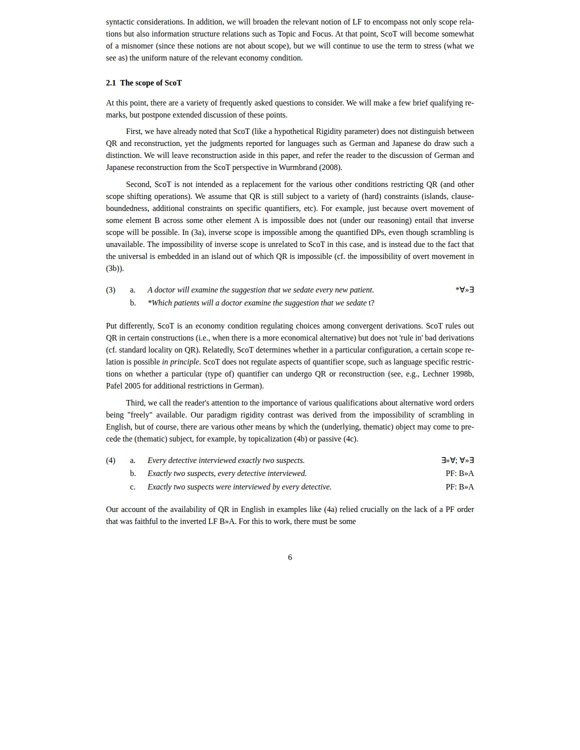syntactic considerations. In addition, we will broaden the relevant notion of LF to encompass not only scope relations but also information structure relations such as Topic and Focus. At that point, ScoT will become somewhat of a misnomer (since these notions are not about scope), but we will continue to use the term to stress (what we see as) the uniform nature of the relevant economy condition.
2.1 The scope of ScoT
At this point, there are a variety of frequently asked questions to consider. We will make a few brief qualifying remarks, but postpone extended discussion of these points.
First, we have already noted that ScoT (like a hypothetical Rigidity parameter) does not distinguish between QR and reconstruction, yet the judgments reported for languages such as German and Japanese do draw such a distinction. We will leave reconstruction aside in this paper, and refer the reader to the discussion of German and Japanese reconstruction from the ScoT perspective in Wurmbrand (2008).
Second, ScoT is not intended as a replacement for the various other conditions restricting QR (and other scope shifting operations). We assume that QR is still subject to a variety of (hard) constraints (islands, clause-boundedness, additional constraints on specific quantifiers, etc). For example, just because overt movement of some element B across some other element A is impossible does not (under our reasoning) entail that inverse scope will be possible. In (3a), inverse scope is impossible among the quantified DPs, even though scrambling is unavailable. The impossibility of inverse scope is unrelated to ScoT in this case, and is instead due to the fact that the universal is embedded in an island out of which QR is impossible (cf. the impossibility of overt movement in (3b)).
| (3) | a. | A doctor will examine the suggestion that we sedate every new patient. | *∀»∃ |
| | b. | *Which patients will a doctor examine the suggestion that we sedate t? | |
Put differently, ScoT is an economy condition regulating choices among convergent derivations. ScoT rules out QR in certain constructions (i.e., when there is a more economical alternative) but does not 'rule in' bad derivations (cf. standard locality on QR). Relatedly, ScoT determines whether in a particular configuration, a certain scope relation is possible in principle. ScoT does not regulate aspects of quantifier scope, such as language specific restrictions on whether a particular (type of) quantifier can undergo QR or reconstruction (see, e.g., Lechner 1998b, Pafel 2005 for additional restrictions in German).
Third, we call the reader's attention to the importance of various qualifications about alternative word orders being "freely" available. Our paradigm rigidity contrast was derived from the impossibility of scrambling in English, but of course, there are various other means by which the (underlying, thematic) object may come to precede the (thematic) subject, for example, by topicalization (4b) or passive (4c).
| (4) | a. | Every detective interviewed exactly two suspects. | ∃»∀; ∀»∃ |
| | b. | Exactly two suspects, every detective interviewed. | PF: B»A |
| | c. | Exactly two suspects were interviewed by every detective. | PF: B»A |
Our account of the availability of QR in English in examples like (4a) relied crucially on the lack of a PF order that was faithful to the inverted LF B»A. For this to work, there must be some
6